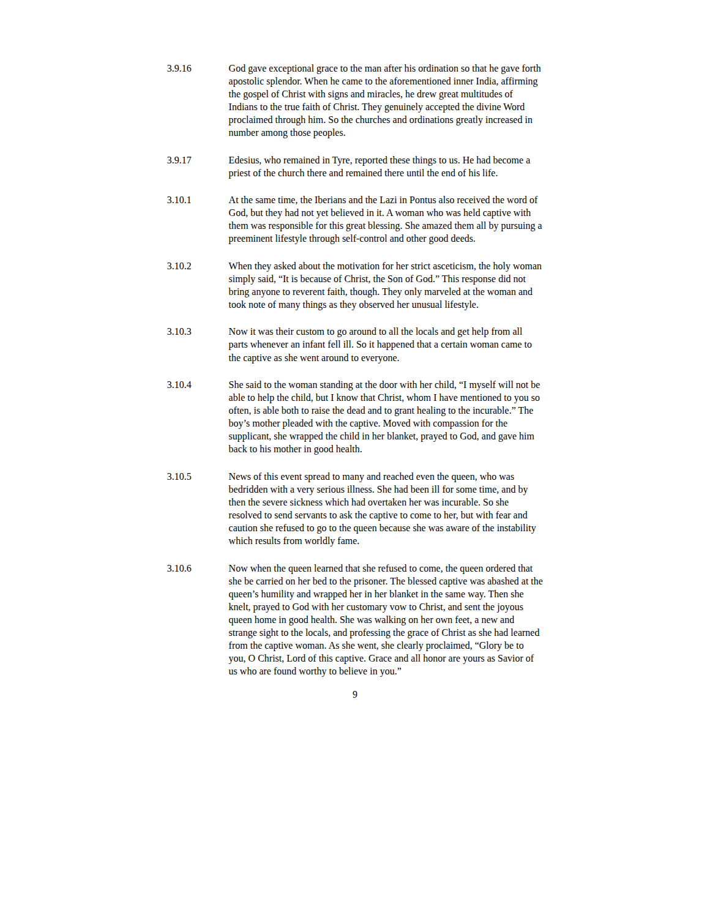3.9.16
God gave exceptional grace to the man after his ordination so that he gave forth apostolic splendor. When he came to the aforementioned inner India, affirming the gospel of Christ with signs and miracles, he drew great multitudes of Indians to the true faith of Christ. They genuinely accepted the divine Word proclaimed through him. So the churches and ordinations greatly increased in number among those peoples.
3.9.17
Edesius, who remained in Tyre, reported these things to us. He had become a priest of the church there and remained there until the end of his life.
3.10.1
At the same time, the Iberians and the Lazi in Pontus also received the word of God, but they had not yet believed in it. A woman who was held captive with them was responsible for this great blessing. She amazed them all by pursuing a preeminent lifestyle through self-control and other good deeds.
3.10.2
When they asked about the motivation for her strict asceticism, the holy woman simply said, “It is because of Christ, the Son of God.” This response did not bring anyone to reverent faith, though. They only marveled at the woman and took note of many things as they observed her unusual lifestyle.
3.10.3
Now it was their custom to go around to all the locals and get help from all parts whenever an infant fell ill. So it happened that a certain woman came to the captive as she went around to everyone.
3.10.4
She said to the woman standing at the door with her child, “I myself will not be able to help the child, but I know that Christ, whom I have mentioned to you so often, is able both to raise the dead and to grant healing to the incurable.” The boy’s mother pleaded with the captive. Moved with compassion for the supplicant, she wrapped the child in her blanket, prayed to God, and gave him back to his mother in good health.
3.10.5
News of this event spread to many and reached even the queen, who was bedridden with a very serious illness. She had been ill for some time, and by then the severe sickness which had overtaken her was incurable. So she resolved to send servants to ask the captive to come to her, but with fear and caution she refused to go to the queen because she was aware of the instability which results from worldly fame.
3.10.6
Now when the queen learned that she refused to come, the queen ordered that she be carried on her bed to the prisoner. The blessed captive was abashed at the queen’s humility and wrapped her in her blanket in the same way. Then she knelt, prayed to God with her customary vow to Christ, and sent the joyous queen home in good health. She was walking on her own feet, a new and strange sight to the locals, and professing the grace of Christ as she had learned from the captive woman. As she went, she clearly proclaimed, “Glory be to you, O Christ, Lord of this captive. Grace and all honor are yours as Savior of us who are found worthy to believe in you.”
9